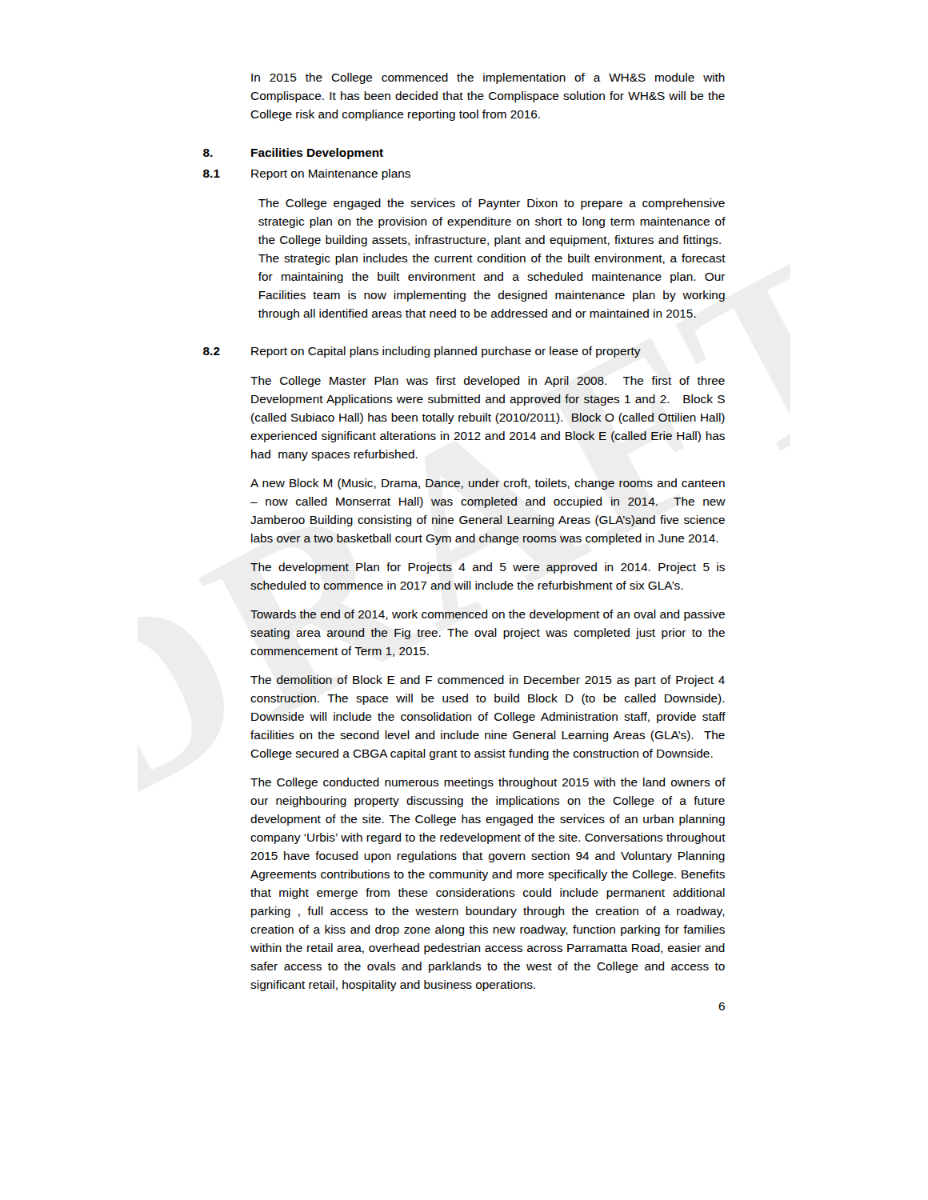DRAFT
In 2015 the College commenced the implementation of a WH&S module with Complispace. It has been decided that the Complispace solution for WH&S will be the College risk and compliance reporting tool from 2016.
8. Facilities Development
8.1 Report on Maintenance plans
The College engaged the services of Paynter Dixon to prepare a comprehensive strategic plan on the provision of expenditure on short to long term maintenance of the College building assets, infrastructure, plant and equipment, fixtures and fittings. The strategic plan includes the current condition of the built environment, a forecast for maintaining the built environment and a scheduled maintenance plan. Our Facilities team is now implementing the designed maintenance plan by working through all identified areas that need to be addressed and or maintained in 2015.
8.2 Report on Capital plans including planned purchase or lease of property
The College Master Plan was first developed in April 2008. The first of three Development Applications were submitted and approved for stages 1 and 2. Block S (called Subiaco Hall) has been totally rebuilt (2010/2011). Block O (called Ottilien Hall) experienced significant alterations in 2012 and 2014 and Block E (called Erie Hall) has had many spaces refurbished.
A new Block M (Music, Drama, Dance, under croft, toilets, change rooms and canteen – now called Monserrat Hall) was completed and occupied in 2014. The new Jamberoo Building consisting of nine General Learning Areas (GLA’s)and five science labs over a two basketball court Gym and change rooms was completed in June 2014.
The development Plan for Projects 4 and 5 were approved in 2014. Project 5 is scheduled to commence in 2017 and will include the refurbishment of six GLA’s.
Towards the end of 2014, work commenced on the development of an oval and passive seating area around the Fig tree. The oval project was completed just prior to the commencement of Term 1, 2015.
The demolition of Block E and F commenced in December 2015 as part of Project 4 construction. The space will be used to build Block D (to be called Downside). Downside will include the consolidation of College Administration staff, provide staff facilities on the second level and include nine General Learning Areas (GLA’s). The College secured a CBGA capital grant to assist funding the construction of Downside.
The College conducted numerous meetings throughout 2015 with the land owners of our neighbouring property discussing the implications on the College of a future development of the site. The College has engaged the services of an urban planning company ‘Urbis’ with regard to the redevelopment of the site. Conversations throughout 2015 have focused upon regulations that govern section 94 and Voluntary Planning Agreements contributions to the community and more specifically the College. Benefits that might emerge from these considerations could include permanent additional parking , full access to the western boundary through the creation of a roadway, creation of a kiss and drop zone along this new roadway, function parking for families within the retail area, overhead pedestrian access across Parramatta Road, easier and safer access to the ovals and parklands to the west of the College and access to significant retail, hospitality and business operations.
6